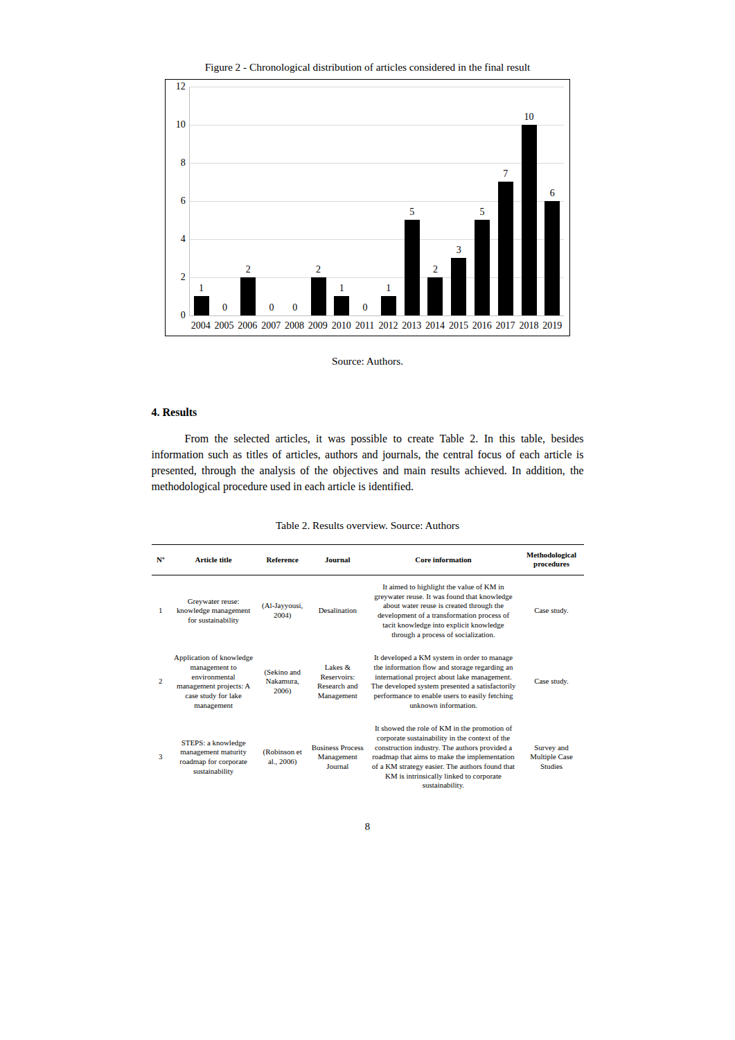Figure 2 - Chronological distribution of articles considered in the final result
12
10
8
6
4
2
0
1
0
2
0
0
2
1
0
1
5
2
3
5
7
10
6
2004200520062007200820092010201120122013201420152016201720182019
Source: Authors.
4. Results
From the selected articles, it was possible to create Table 2. In this table, besides information such as titles of articles, authors and journals, the central focus of each article is presented, through the analysis of the objectives and main results achieved. In addition, the methodological procedure used in each article is identified.
Table 2. Results overview. Source: Authors
| Nº | Article title | Reference | Journal | Core information | Methodological procedures |
| --- | --- | --- | --- | --- | --- |
| 1 | Greywater reuse: knowledge management for sustainability | (Al-Jayyousi, 2004) | Desalination | It aimed to highlight the value of KM in greywater reuse. It was found that knowledge about water reuse is created through the development of a transformation process of tacit knowledge into explicit knowledge through a process of socialization. | Case study. |
| 2 | Application of knowledge management to environmental management projects: A case study for lake management | (Sekino and Nakamura, 2006) | Lakes & Reservoirs: Research and Management | It developed a KM system in order to manage the information flow and storage regarding an international project about lake management. The developed system presented a satisfactorily performance to enable users to easily fetching unknown information. | Case study. |
| 3 | STEPS: a knowledge management maturity roadmap for corporate sustainability | (Robinson et al., 2006) | Business Process Management Journal | It showed the role of KM in the promotion of corporate sustainability in the context of the construction industry. The authors provided a roadmap that aims to make the implementation of a KM strategy easier. The authors found that KM is intrinsically linked to corporate sustainability. | Survey and Multiple Case Studies |
8